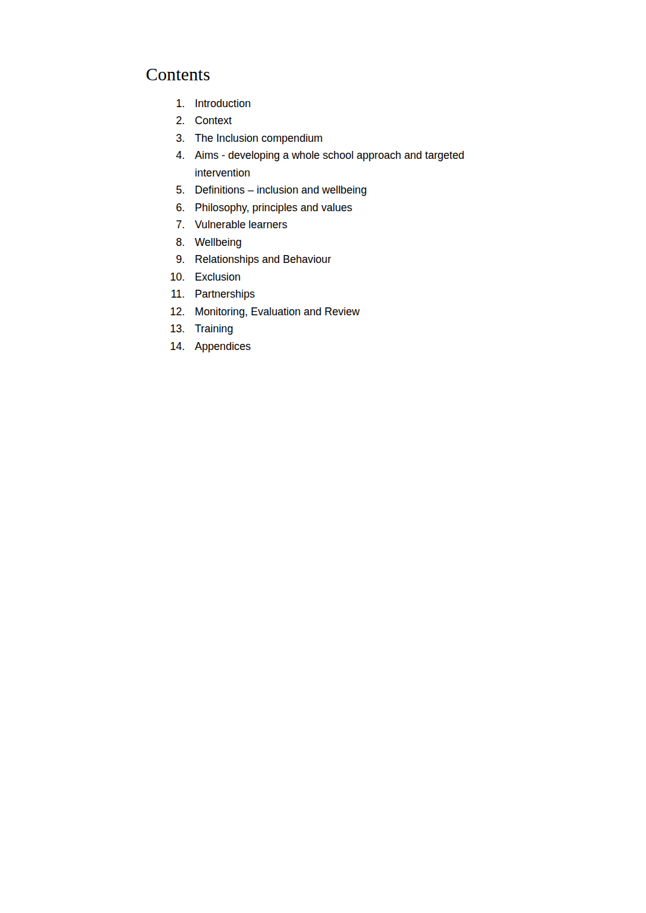Contents
Introduction
Context
The Inclusion compendium
Aims - developing a whole school approach and targeted intervention
Definitions – inclusion and wellbeing
Philosophy, principles and values
Vulnerable learners
Wellbeing
Relationships and Behaviour
Exclusion
Partnerships
Monitoring, Evaluation and Review
Training
Appendices